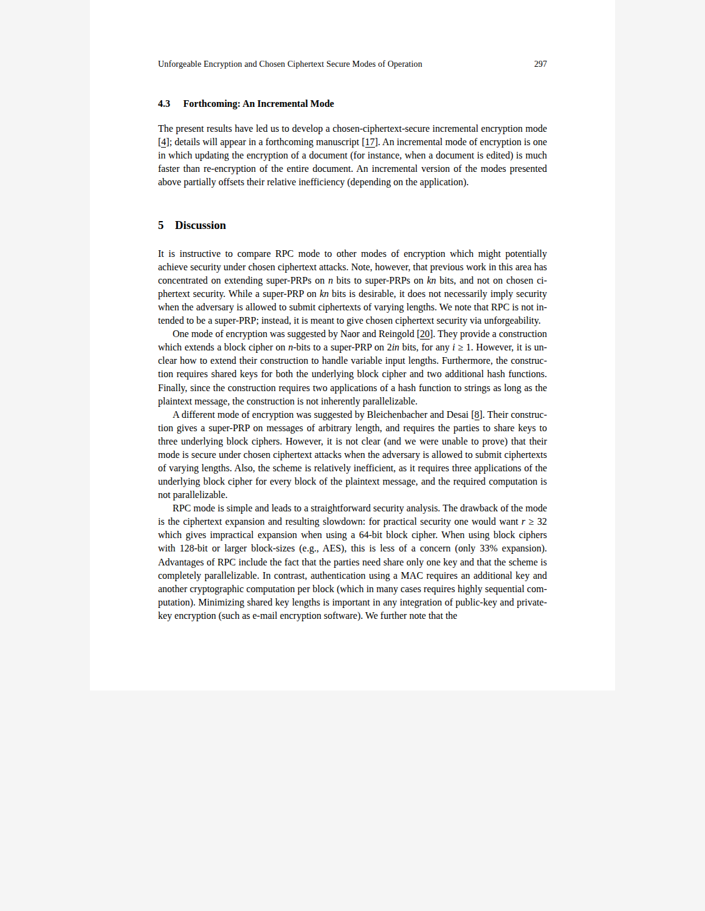Unforgeable Encryption and Chosen Ciphertext Secure Modes of Operation 297
4.3 Forthcoming: An Incremental Mode
The present results have led us to develop a chosen-ciphertext-secure incremental encryption mode [4]; details will appear in a forthcoming manuscript [17]. An incremental mode of encryption is one in which updating the encryption of a document (for instance, when a document is edited) is much faster than re-encryption of the entire document. An incremental version of the modes presented above partially offsets their relative inefficiency (depending on the application).
5 Discussion
It is instructive to compare RPC mode to other modes of encryption which might potentially achieve security under chosen ciphertext attacks. Note, however, that previous work in this area has concentrated on extending super-PRPs on n bits to super-PRPs on kn bits, and not on chosen ciphertext security. While a super-PRP on kn bits is desirable, it does not necessarily imply security when the adversary is allowed to submit ciphertexts of varying lengths. We note that RPC is not intended to be a super-PRP; instead, it is meant to give chosen ciphertext security via unforgeability.
One mode of encryption was suggested by Naor and Reingold [20]. They provide a construction which extends a block cipher on n-bits to a super-PRP on 2in bits, for any i ≥ 1. However, it is unclear how to extend their construction to handle variable input lengths. Furthermore, the construction requires shared keys for both the underlying block cipher and two additional hash functions. Finally, since the construction requires two applications of a hash function to strings as long as the plaintext message, the construction is not inherently parallelizable.
A different mode of encryption was suggested by Bleichenbacher and Desai [8]. Their construction gives a super-PRP on messages of arbitrary length, and requires the parties to share keys to three underlying block ciphers. However, it is not clear (and we were unable to prove) that their mode is secure under chosen ciphertext attacks when the adversary is allowed to submit ciphertexts of varying lengths. Also, the scheme is relatively inefficient, as it requires three applications of the underlying block cipher for every block of the plaintext message, and the required computation is not parallelizable.
RPC mode is simple and leads to a straightforward security analysis. The drawback of the mode is the ciphertext expansion and resulting slowdown: for practical security one would want r ≥ 32 which gives impractical expansion when using a 64-bit block cipher. When using block ciphers with 128-bit or larger block-sizes (e.g., AES), this is less of a concern (only 33% expansion). Advantages of RPC include the fact that the parties need share only one key and that the scheme is completely parallelizable. In contrast, authentication using a MAC requires an additional key and another cryptographic computation per block (which in many cases requires highly sequential computation). Minimizing shared key lengths is important in any integration of public-key and private-key encryption (such as e-mail encryption software). We further note that the